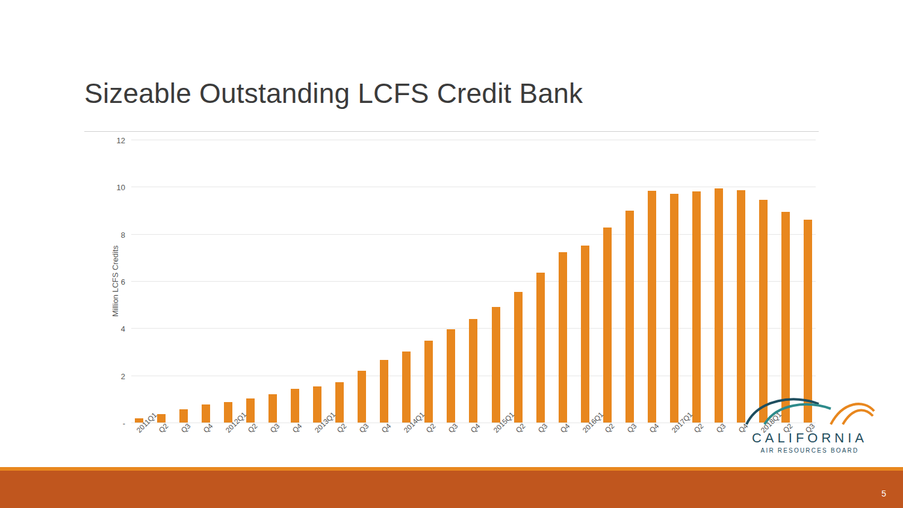Sizeable Outstanding LCFS Credit Bank
Million LCFS Credits
12
10
8
6
4
2
-
2011Q1 Q2 Q3 Q4 2012Q1 Q2 Q3 Q4 2013Q1 Q2 Q3 Q4 2014Q1 Q2 Q3 Q4 2015Q1 Q2 Q3 Q4 2016Q1 Q2 Q3 Q4 2017Q1 Q2 Q3 Q4 2018Q1 Q2 Q3
CALIFORNIA
AIR RESOURCES BOARD
5